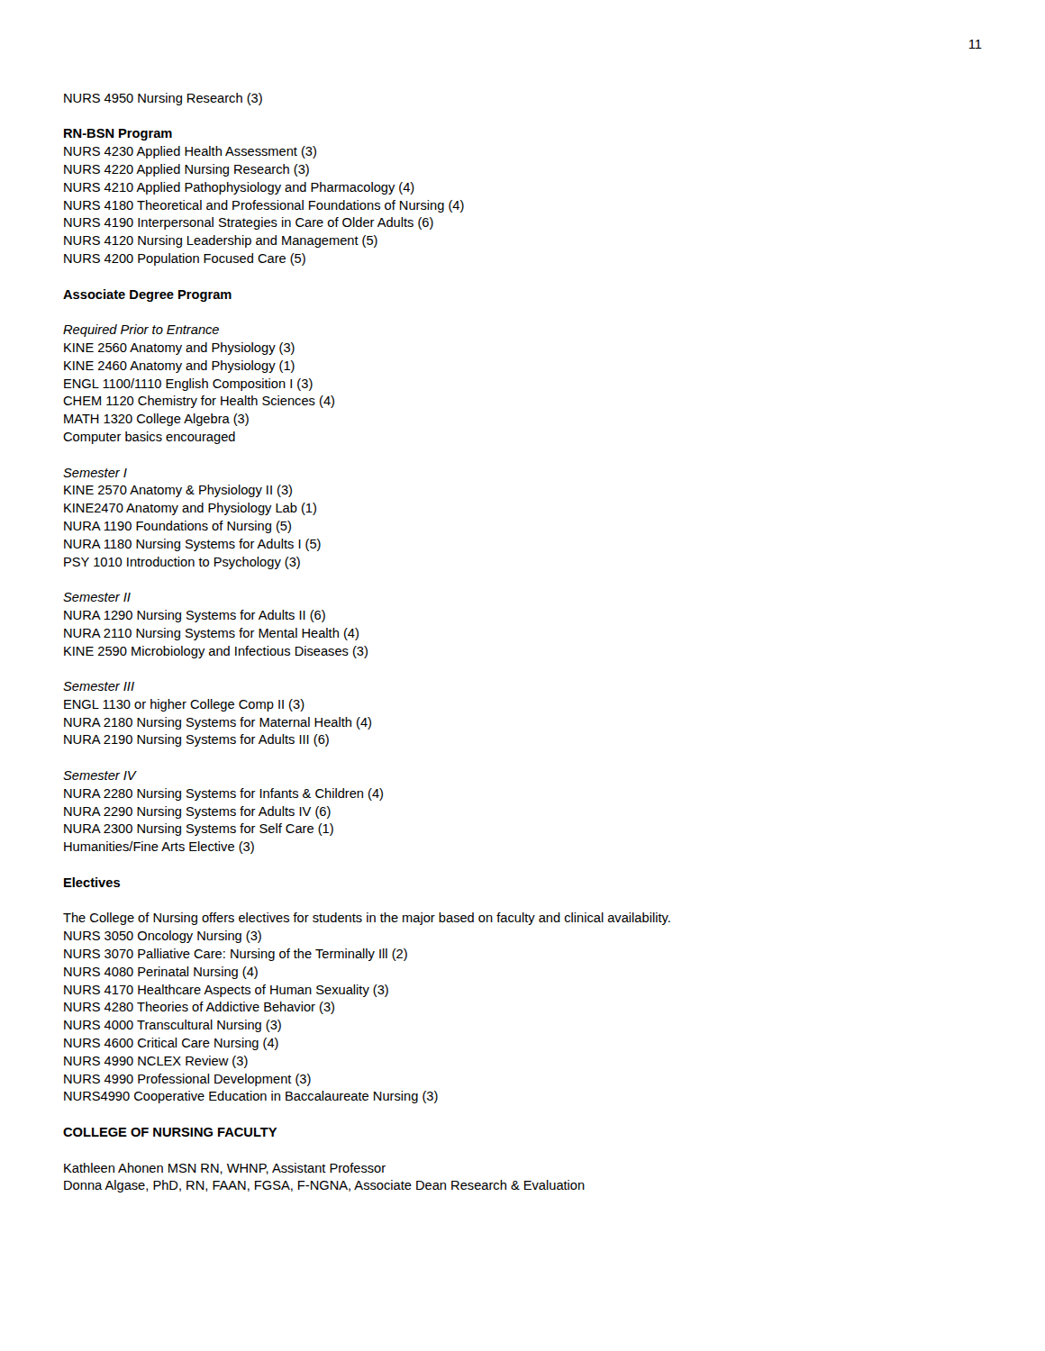11
NURS 4950 Nursing Research (3)
RN-BSN Program
NURS 4230 Applied Health Assessment (3)
NURS 4220 Applied Nursing Research (3)
NURS 4210 Applied Pathophysiology and Pharmacology (4)
NURS 4180 Theoretical and Professional Foundations of Nursing (4)
NURS 4190 Interpersonal Strategies in Care of Older Adults (6)
NURS 4120 Nursing Leadership and Management (5)
NURS 4200 Population Focused Care (5)
Associate Degree Program
Required Prior to Entrance
KINE 2560 Anatomy and Physiology (3)
KINE 2460 Anatomy and Physiology (1)
ENGL 1100/1110 English Composition I (3)
CHEM 1120 Chemistry for Health Sciences (4)
MATH 1320 College Algebra (3)
Computer basics encouraged
Semester I
KINE 2570 Anatomy & Physiology II (3)
KINE2470 Anatomy and Physiology Lab (1)
NURA 1190 Foundations of Nursing (5)
NURA 1180 Nursing Systems for Adults I (5)
PSY 1010 Introduction to Psychology (3)
Semester II
NURA 1290 Nursing Systems for Adults II (6)
NURA 2110 Nursing Systems for Mental Health (4)
KINE 2590 Microbiology and Infectious Diseases (3)
Semester III
ENGL 1130 or higher College Comp II (3)
NURA 2180 Nursing Systems for Maternal Health (4)
NURA 2190 Nursing Systems for Adults III (6)
Semester IV
NURA 2280 Nursing Systems for Infants & Children (4)
NURA 2290 Nursing Systems for Adults IV (6)
NURA 2300 Nursing Systems for Self Care (1)
Humanities/Fine Arts Elective (3)
Electives
The College of Nursing offers electives for students in the major based on faculty and clinical availability.
NURS 3050 Oncology Nursing (3)
NURS 3070 Palliative Care: Nursing of the Terminally Ill (2)
NURS 4080 Perinatal Nursing (4)
NURS 4170 Healthcare Aspects of Human Sexuality (3)
NURS 4280 Theories of Addictive Behavior (3)
NURS 4000 Transcultural Nursing (3)
NURS 4600 Critical Care Nursing (4)
NURS 4990 NCLEX Review (3)
NURS 4990 Professional Development (3)
NURS4990 Cooperative Education in Baccalaureate Nursing (3)
COLLEGE OF NURSING FACULTY
Kathleen Ahonen MSN RN, WHNP, Assistant Professor
Donna Algase, PhD, RN, FAAN, FGSA, F-NGNA, Associate Dean Research & Evaluation